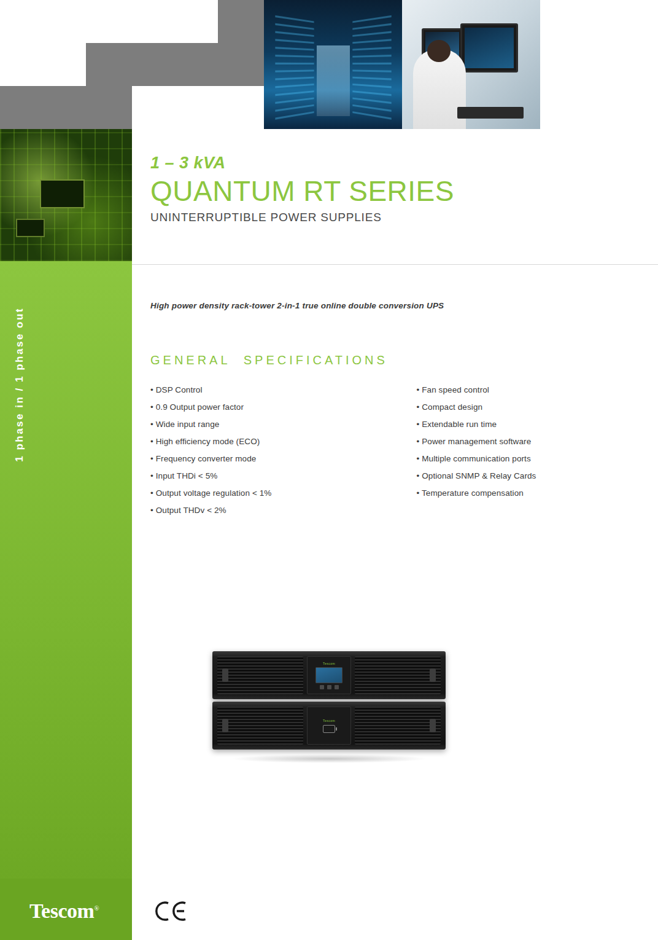1 phase in / 1 phase out
1 – 3 kVA
QUANTUM RT SERIES
UNINTERRUPTIBLE POWER SUPPLIES
High power density rack-tower 2-in-1 true online double conversion UPS
GENERAL SPECIFICATIONS
DSP Control
0.9 Output power factor
Wide input range
High efficiency mode (ECO)
Frequency converter mode
Input THDi < 5%
Output voltage regulation < 1%
Output THDv < 2%
Fan speed control
Compact design
Extendable run time
Power management software
Multiple communication ports
Optional SNMP & Relay Cards
Temperature compensation
Tescom
Tescom
Tescom®